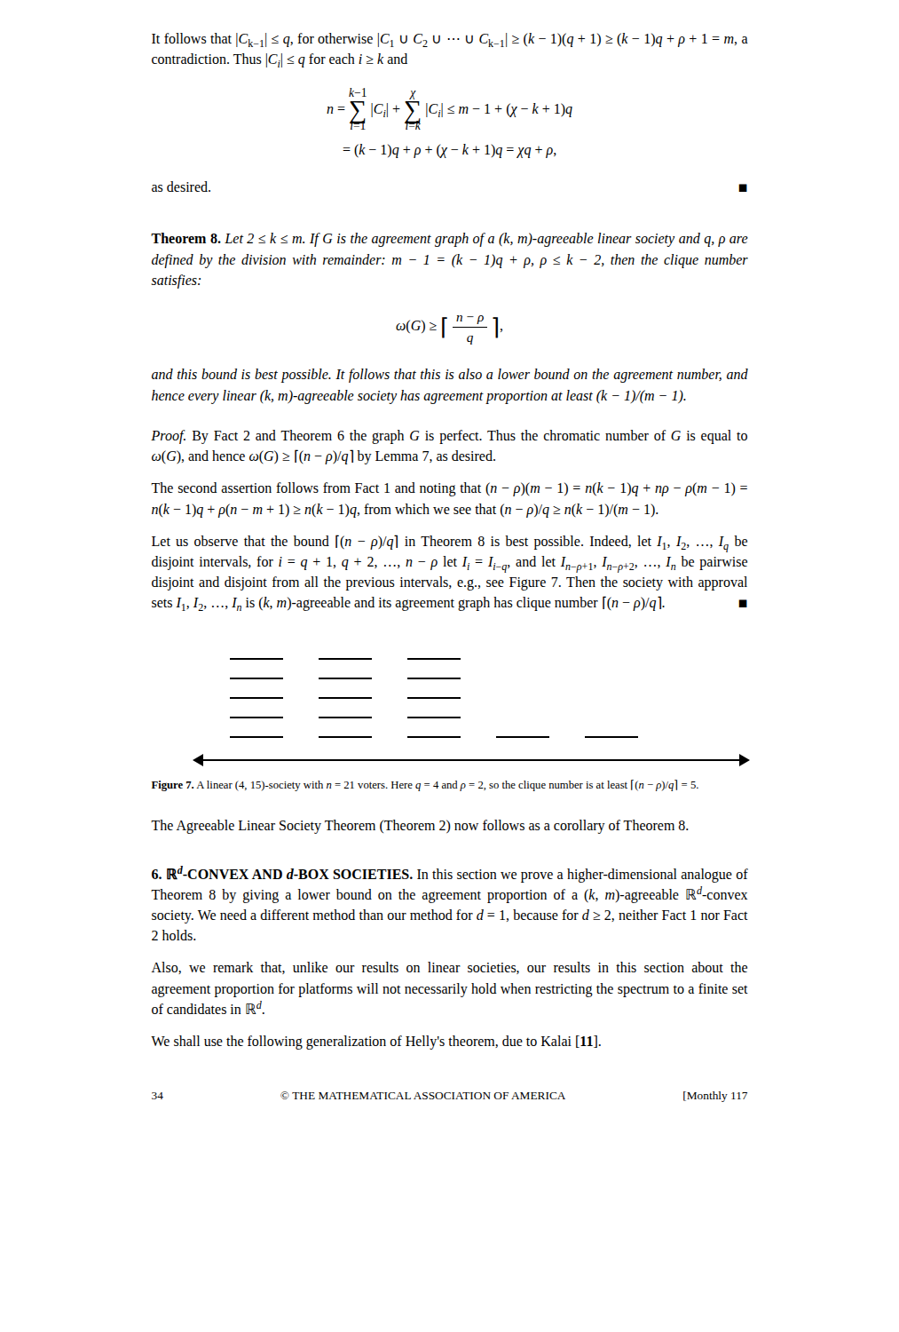It follows that |Ck−1| ≤ q, for otherwise |C1 ∪ C2 ∪ ⋯ ∪ Ck−1| ≥ (k − 1)(q + 1) ≥ (k − 1)q + ρ + 1 = m, a contradiction. Thus |Ci| ≤ q for each i ≥ k and
n = k−1∑i=1 |Ci| + χ∑i=k |Ci| ≤ m − 1 + (χ − k + 1)q = (k − 1)q + ρ + (χ − k + 1)q = χq + ρ,
as desired. ■
Theorem 8. Let 2 ≤ k ≤ m. If G is the agreement graph of a (k, m)-agreeable linear society and q, ρ are defined by the division with remainder: m − 1 = (k − 1)q + ρ, ρ ≤ k − 2, then the clique number satisfies:
ω(G) ≥ ⌈ n − ρ q ⌉,
and this bound is best possible. It follows that this is also a lower bound on the agreement number, and hence every linear (k, m)-agreeable society has agreement proportion at least (k − 1)/(m − 1).
Proof. By Fact 2 and Theorem 6 the graph G is perfect. Thus the chromatic number of G is equal to ω(G), and hence ω(G) ≥ ⌈(n − ρ)/q⌉ by Lemma 7, as desired.
The second assertion follows from Fact 1 and noting that (n − ρ)(m − 1) = n(k − 1)q + nρ − ρ(m − 1) = n(k − 1)q + ρ(n − m + 1) ≥ n(k − 1)q, from which we see that (n − ρ)/q ≥ n(k − 1)/(m − 1).
Let us observe that the bound ⌈(n − ρ)/q⌉ in Theorem 8 is best possible. Indeed, let I1, I2, …, Iq be disjoint intervals, for i = q + 1, q + 2, …, n − ρ let Ii = Ii−q, and let In−ρ+1, In−ρ+2, …, In be pairwise disjoint and disjoint from all the previous intervals, e.g., see Figure 7. Then the society with approval sets I1, I2, …, In is (k, m)-agreeable and its agreement graph has clique number ⌈(n − ρ)/q⌉. ■
Figure 7. A linear (4, 15)-society with n = 21 voters. Here q = 4 and ρ = 2, so the clique number is at least ⌈(n − ρ)/q⌉ = 5.
The Agreeable Linear Society Theorem (Theorem 2) now follows as a corollary of Theorem 8.
6. ℝd-CONVEX AND d-BOX SOCIETIES. In this section we prove a higher-dimensional analogue of Theorem 8 by giving a lower bound on the agreement proportion of a (k, m)-agreeable ℝd-convex society. We need a different method than our method for d = 1, because for d ≥ 2, neither Fact 1 nor Fact 2 holds.
Also, we remark that, unlike our results on linear societies, our results in this section about the agreement proportion for platforms will not necessarily hold when restricting the spectrum to a finite set of candidates in ℝd.
We shall use the following generalization of Helly's theorem, due to Kalai [11].
34 © THE MATHEMATICAL ASSOCIATION OF AMERICA [Monthly 117